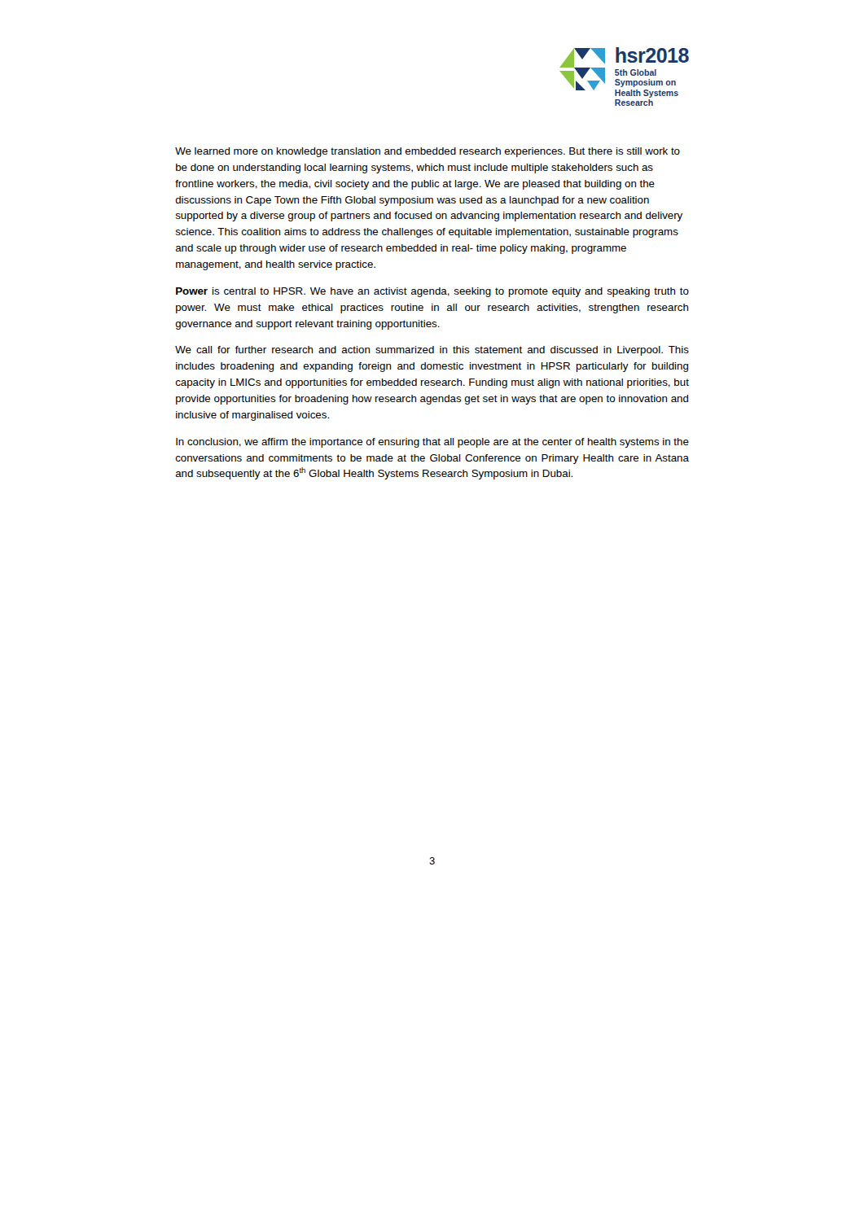hsr2018
5th Global
Symposium on
Health Systems
Research
We learned more on knowledge translation and embedded research experiences. But there is still work to be done on understanding local learning systems, which must include multiple stakeholders such as frontline workers, the media, civil society and the public at large. We are pleased that building on the discussions in Cape Town the Fifth Global symposium was used as a launchpad for a new coalition supported by a diverse group of partners and focused on advancing implementation research and delivery science. This coalition aims to address the challenges of equitable implementation, sustainable programs and scale up through wider use of research embedded in real- time policy making, programme management, and health service practice.
Power is central to HPSR. We have an activist agenda, seeking to promote equity and speaking truth to power. We must make ethical practices routine in all our research activities, strengthen research governance and support relevant training opportunities.
We call for further research and action summarized in this statement and discussed in Liverpool. This includes broadening and expanding foreign and domestic investment in HPSR particularly for building capacity in LMICs and opportunities for embedded research. Funding must align with national priorities, but provide opportunities for broadening how research agendas get set in ways that are open to innovation and inclusive of marginalised voices.
In conclusion, we affirm the importance of ensuring that all people are at the center of health systems in the conversations and commitments to be made at the Global Conference on Primary Health care in Astana and subsequently at the 6th Global Health Systems Research Symposium in Dubai.
3